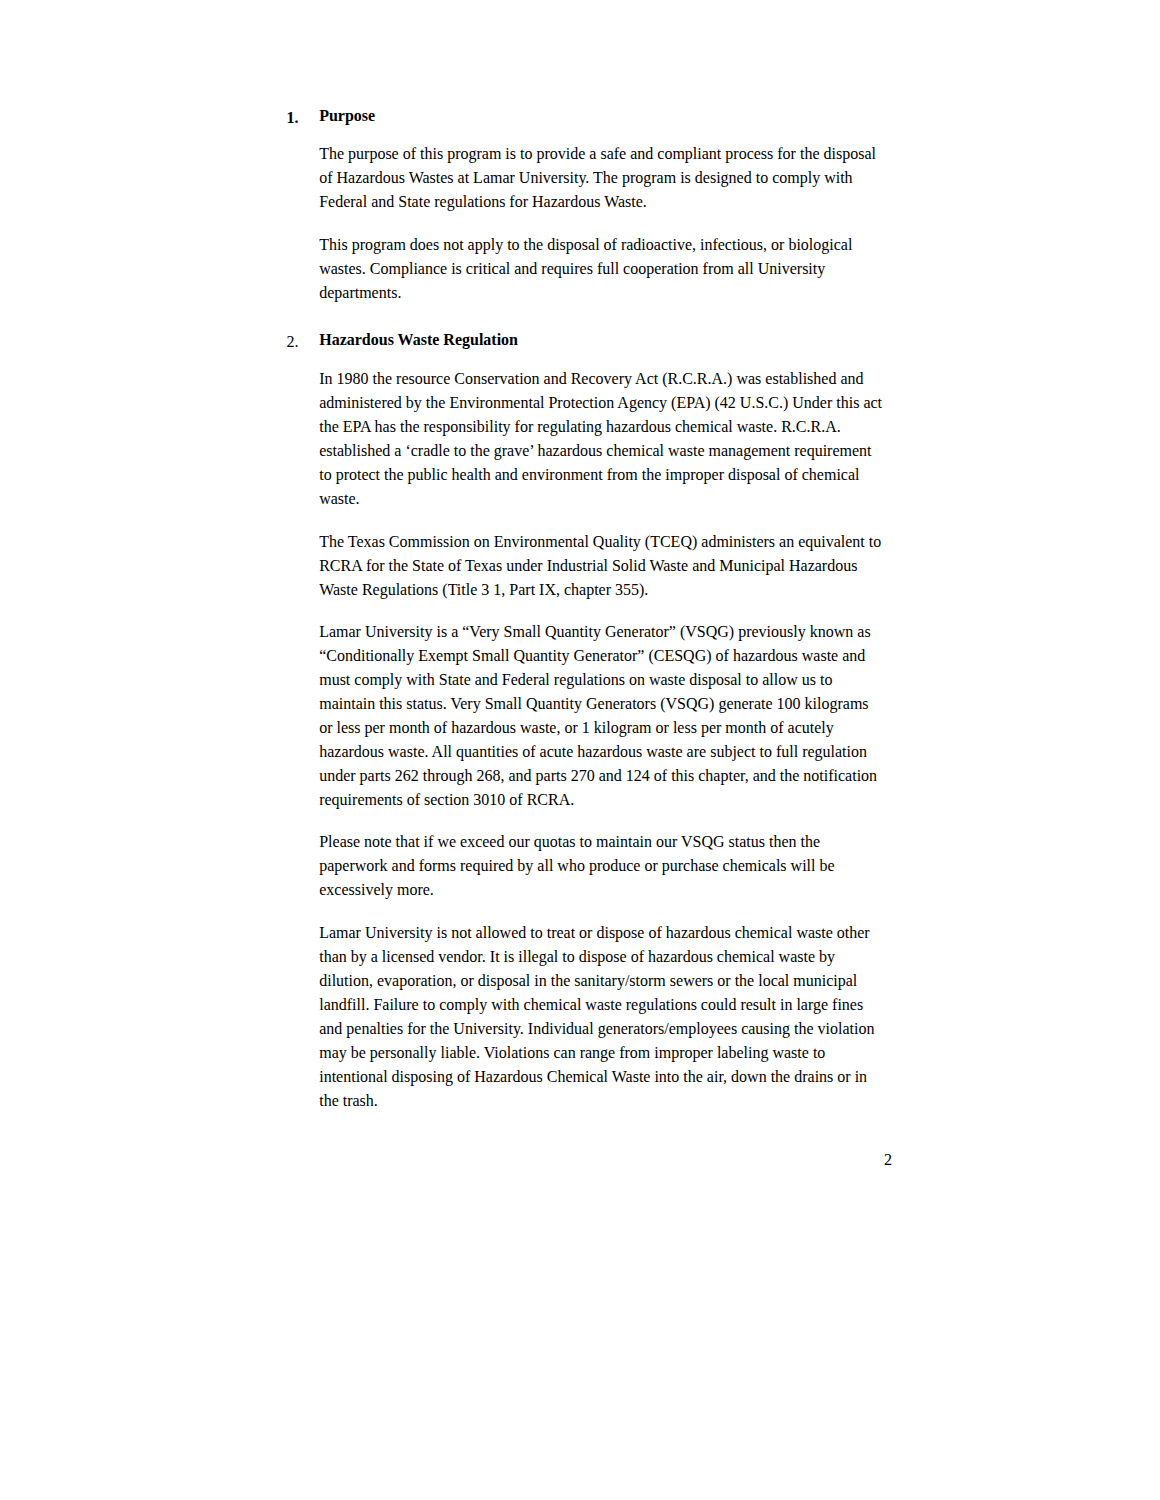Purpose
The purpose of this program is to provide a safe and compliant process for the disposal of Hazardous Wastes at Lamar University. The program is designed to comply with Federal and State regulations for Hazardous Waste.
This program does not apply to the disposal of radioactive, infectious, or biological wastes. Compliance is critical and requires full cooperation from all University departments.
Hazardous Waste Regulation
In 1980 the resource Conservation and Recovery Act (R.C.R.A.) was established and administered by the Environmental Protection Agency (EPA) (42 U.S.C.) Under this act the EPA has the responsibility for regulating hazardous chemical waste. R.C.R.A. established a ‘cradle to the grave’ hazardous chemical waste management requirement to protect the public health and environment from the improper disposal of chemical waste.
The Texas Commission on Environmental Quality (TCEQ) administers an equivalent to RCRA for the State of Texas under Industrial Solid Waste and Municipal Hazardous Waste Regulations (Title 3 1, Part IX, chapter 355).
Lamar University is a “Very Small Quantity Generator” (VSQG) previously known as “Conditionally Exempt Small Quantity Generator” (CESQG) of hazardous waste and must comply with State and Federal regulations on waste disposal to allow us to maintain this status. Very Small Quantity Generators (VSQG) generate 100 kilograms or less per month of hazardous waste, or 1 kilogram or less per month of acutely hazardous waste. All quantities of acute hazardous waste are subject to full regulation under parts 262 through 268, and parts 270 and 124 of this chapter, and the notification requirements of section 3010 of RCRA.
Please note that if we exceed our quotas to maintain our VSQG status then the paperwork and forms required by all who produce or purchase chemicals will be excessively more.
Lamar University is not allowed to treat or dispose of hazardous chemical waste other than by a licensed vendor. It is illegal to dispose of hazardous chemical waste by dilution, evaporation, or disposal in the sanitary/storm sewers or the local municipal landfill. Failure to comply with chemical waste regulations could result in large fines and penalties for the University. Individual generators/employees causing the violation may be personally liable. Violations can range from improper labeling waste to intentional disposing of Hazardous Chemical Waste into the air, down the drains or in the trash.
2